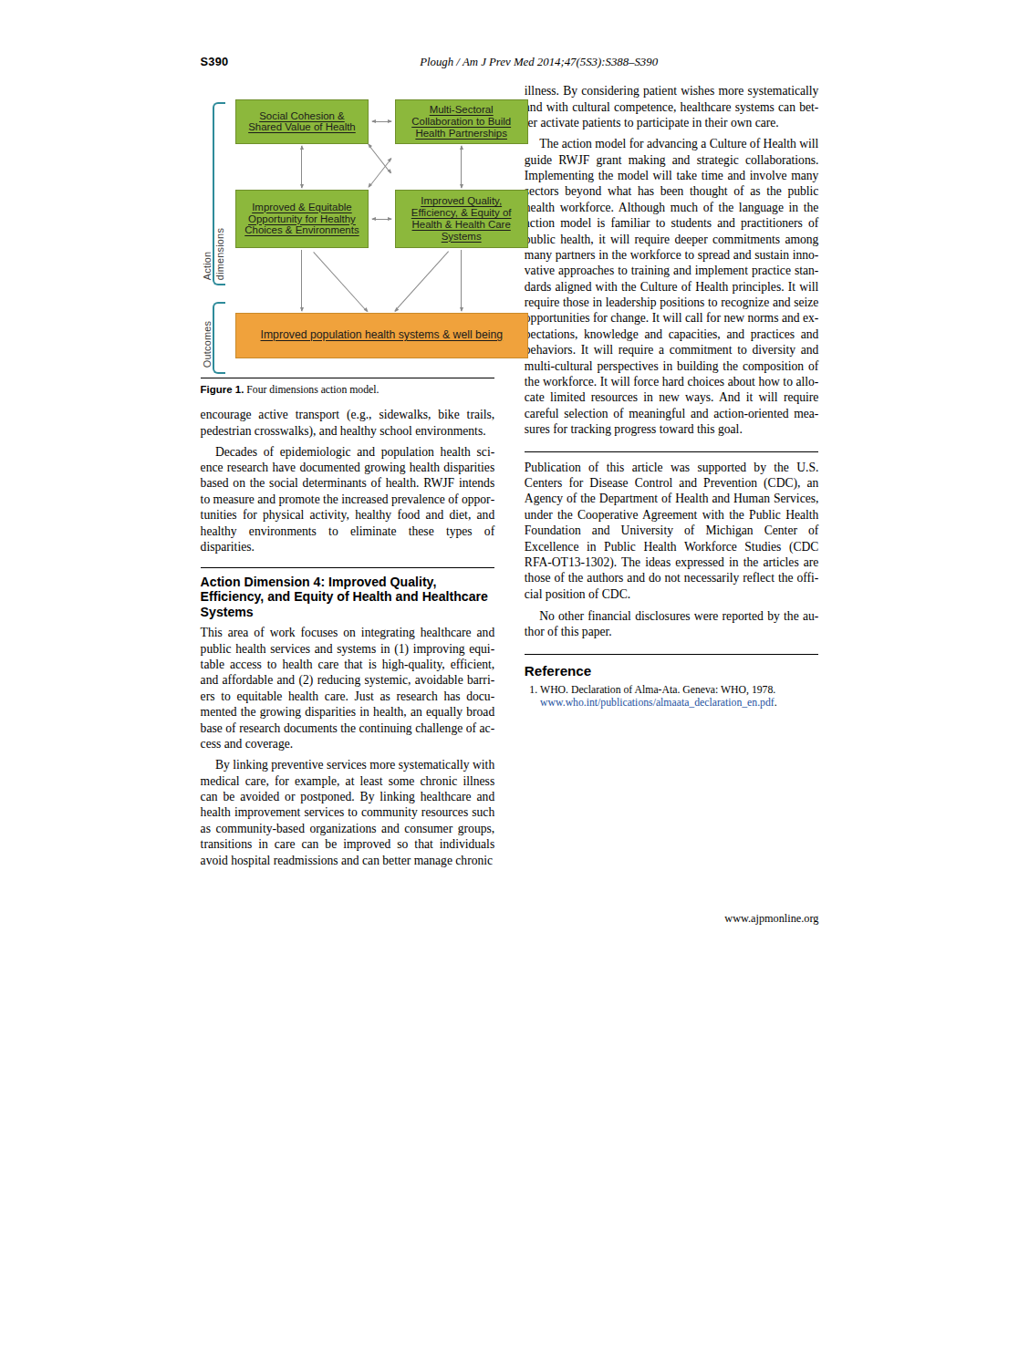S390
Plough / Am J Prev Med 2014;47(5S3):S388–S390
Action
dimensions
Outcomes
Social Cohesion &
Shared Value of Health
Multi-Sectoral
Collaboration to Build
Health Partnerships
Improved & Equitable
Opportunity for Healthy
Choices & Environments
Improved Quality,
Efficiency, & Equity of
Health & Health Care
Systems
Improved population health systems & well being
Figure 1. Four dimensions action model.
encourage active transport (e.g., sidewalks, bike trails, pedestrian crosswalks), and healthy school environments.
Decades of epidemiologic and population health science research have documented growing health disparities based on the social determinants of health. RWJF intends to measure and promote the increased prevalence of opportunities for physical activity, healthy food and diet, and healthy environments to eliminate these types of disparities.
Action Dimension 4: Improved Quality, Efficiency, and Equity of Health and Healthcare Systems
This area of work focuses on integrating healthcare and public health services and systems in (1) improving equitable access to health care that is high-quality, efficient, and affordable and (2) reducing systemic, avoidable barriers to equitable health care. Just as research has documented the growing disparities in health, an equally broad base of research documents the continuing challenge of access and coverage.
By linking preventive services more systematically with medical care, for example, at least some chronic illness can be avoided or postponed. By linking healthcare and health improvement services to community resources such as community-based organizations and consumer groups, transitions in care can be improved so that individuals avoid hospital readmissions and can better manage chronic
illness. By considering patient wishes more systematically and with cultural competence, healthcare systems can better activate patients to participate in their own care.
The action model for advancing a Culture of Health will guide RWJF grant making and strategic collaborations. Implementing the model will take time and involve many sectors beyond what has been thought of as the public health workforce. Although much of the language in the action model is familiar to students and practitioners of public health, it will require deeper commitments among many partners in the workforce to spread and sustain innovative approaches to training and implement practice standards aligned with the Culture of Health principles. It will require those in leadership positions to recognize and seize opportunities for change. It will call for new norms and expectations, knowledge and capacities, and practices and behaviors. It will require a commitment to diversity and multi-cultural perspectives in building the composition of the workforce. It will force hard choices about how to allocate limited resources in new ways. And it will require careful selection of meaningful and action-oriented measures for tracking progress toward this goal.
Publication of this article was supported by the U.S. Centers for Disease Control and Prevention (CDC), an Agency of the Department of Health and Human Services, under the Cooperative Agreement with the Public Health Foundation and University of Michigan Center of Excellence in Public Health Workforce Studies (CDC RFA-OT13-1302). The ideas expressed in the articles are those of the authors and do not necessarily reflect the official position of CDC.
No other financial disclosures were reported by the author of this paper.
Reference
WHO. Declaration of Alma-Ata. Geneva: WHO, 1978. www.who.int/publications/almaata_declaration_en.pdf.
www.ajpmonline.org